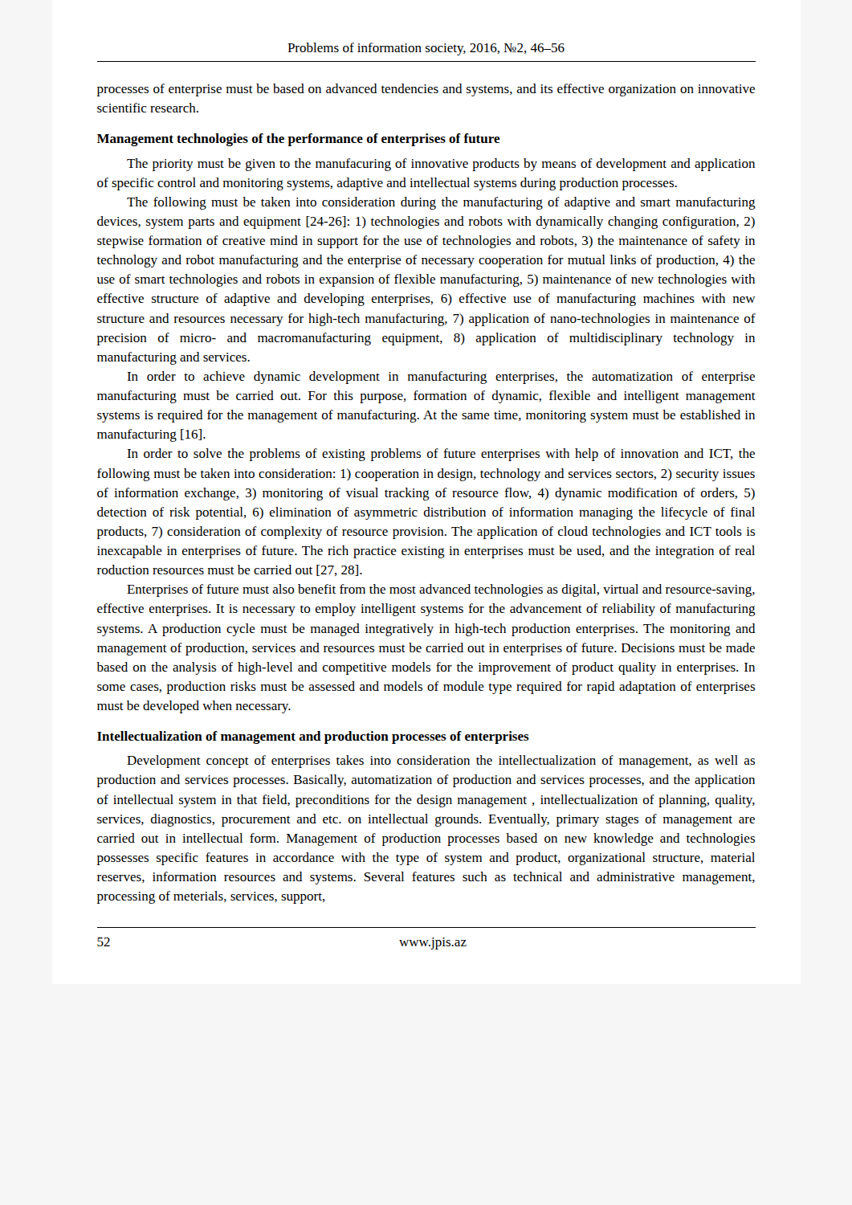Problems of information society, 2016, №2, 46–56
processes of enterprise must be based on advanced tendencies and systems, and its effective organization on innovative scientific research.
Management technologies of the performance of enterprises of future
The priority must be given to the manufacuring of innovative products by means of development and application of specific control and monitoring systems, adaptive and intellectual systems during production processes.
The following must be taken into consideration during the manufacturing of adaptive and smart manufacturing devices, system parts and equipment [24-26]: 1) technologies and robots with dynamically changing configuration, 2) stepwise formation of creative mind in support for the use of technologies and robots, 3) the maintenance of safety in technology and robot manufacturing and the enterprise of necessary cooperation for mutual links of production, 4) the use of smart technologies and robots in expansion of flexible manufacturing, 5) maintenance of new technologies with effective structure of adaptive and developing enterprises, 6) effective use of manufacturing machines with new structure and resources necessary for high-tech manufacturing, 7) application of nano-technologies in maintenance of precision of micro- and macromanufacturing equipment, 8) application of multidisciplinary technology in manufacturing and services.
In order to achieve dynamic development in manufacturing enterprises, the automatization of enterprise manufacturing must be carried out. For this purpose, formation of dynamic, flexible and intelligent management systems is required for the management of manufacturing. At the same time, monitoring system must be established in manufacturing [16].
In order to solve the problems of existing problems of future enterprises with help of innovation and ICT, the following must be taken into consideration: 1) cooperation in design, technology and services sectors, 2) security issues of information exchange, 3) monitoring of visual tracking of resource flow, 4) dynamic modification of orders, 5) detection of risk potential, 6) elimination of asymmetric distribution of information managing the lifecycle of final products, 7) consideration of complexity of resource provision. The application of cloud technologies and ICT tools is inexcapable in enterprises of future. The rich practice existing in enterprises must be used, and the integration of real roduction resources must be carried out [27, 28].
Enterprises of future must also benefit from the most advanced technologies as digital, virtual and resource-saving, effective enterprises. It is necessary to employ intelligent systems for the advancement of reliability of manufacturing systems. A production cycle must be managed integratively in high-tech production enterprises. The monitoring and management of production, services and resources must be carried out in enterprises of future. Decisions must be made based on the analysis of high-level and competitive models for the improvement of product quality in enterprises. In some cases, production risks must be assessed and models of module type required for rapid adaptation of enterprises must be developed when necessary.
Intellectualization of management and production processes of enterprises
Development concept of enterprises takes into consideration the intellectualization of management, as well as production and services processes. Basically, automatization of production and services processes, and the application of intellectual system in that field, preconditions for the design management , intellectualization of planning, quality, services, diagnostics, procurement and etc. on intellectual grounds. Eventually, primary stages of management are carried out in intellectual form. Management of production processes based on new knowledge and technologies possesses specific features in accordance with the type of system and product, organizational structure, material reserves, information resources and systems. Several features such as technical and administrative management, processing of meterials, services, support,
52 www.jpis.az